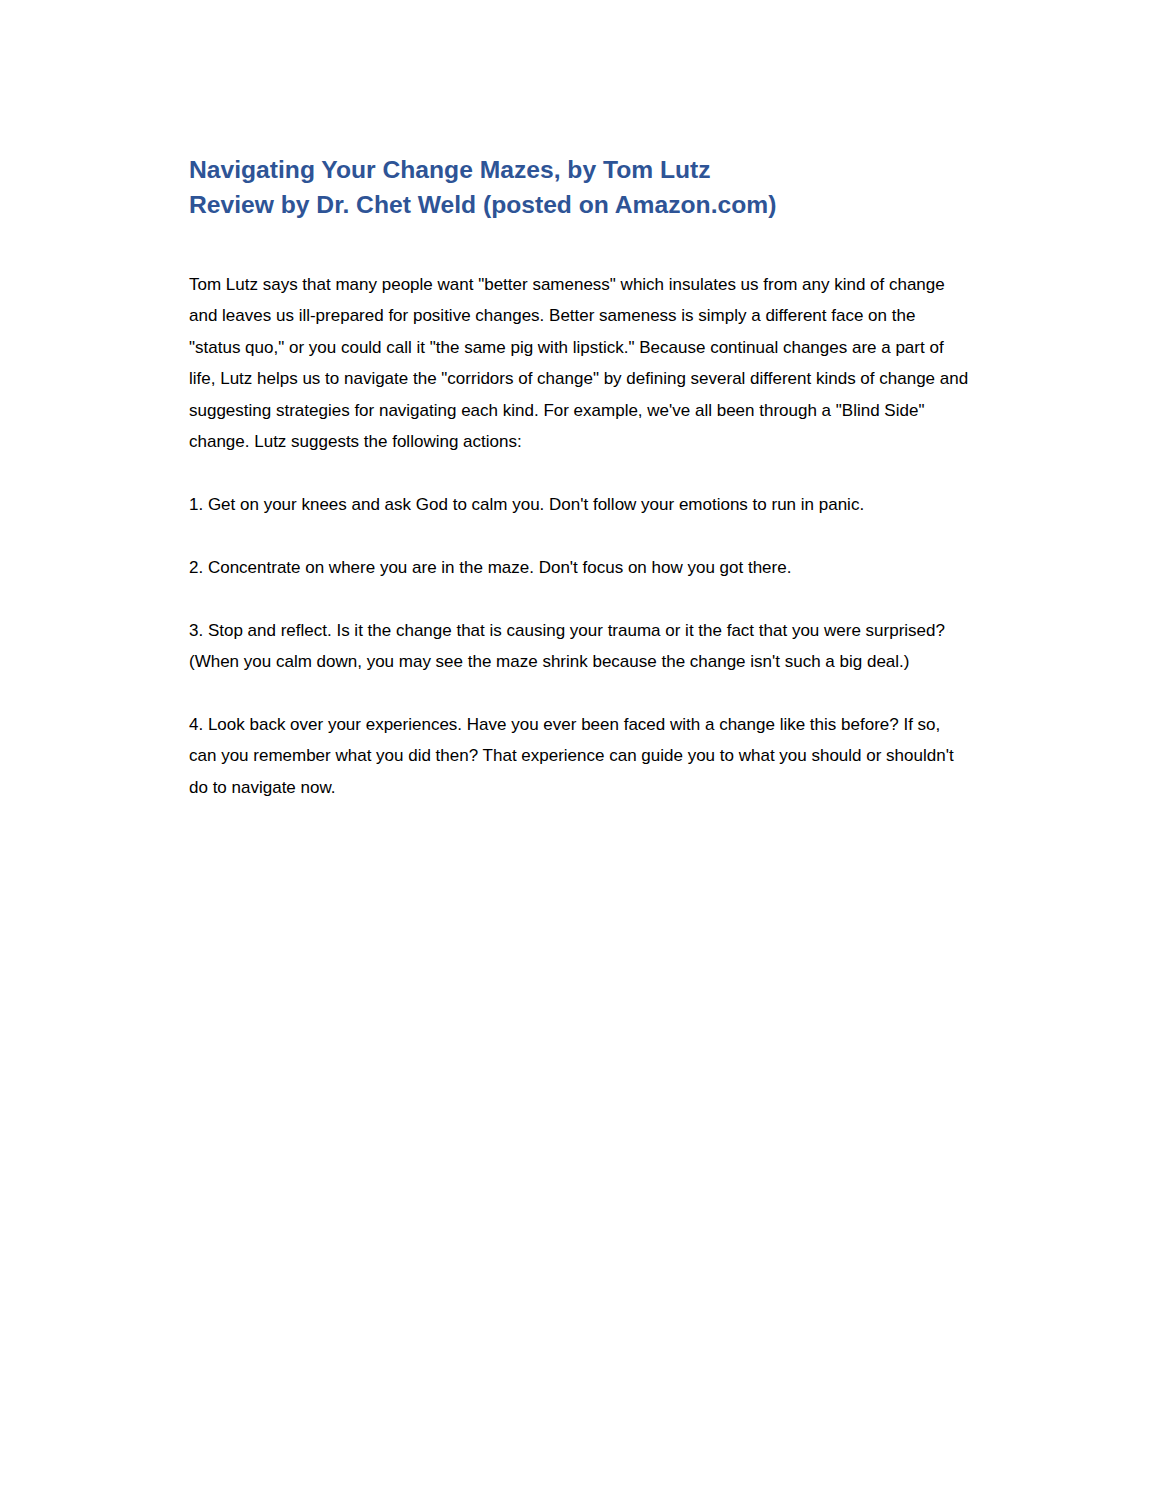Navigating Your Change Mazes, by Tom Lutz
Review by Dr. Chet Weld (posted on Amazon.com)
Tom Lutz says that many people want "better sameness" which insulates us from any kind of change and leaves us ill-prepared for positive changes. Better sameness is simply a different face on the "status quo," or you could call it "the same pig with lipstick." Because continual changes are a part of life, Lutz helps us to navigate the "corridors of change" by defining several different kinds of change and suggesting strategies for navigating each kind. For example, we've all been through a "Blind Side" change. Lutz suggests the following actions:
1. Get on your knees and ask God to calm you. Don't follow your emotions to run in panic.
2. Concentrate on where you are in the maze. Don't focus on how you got there.
3. Stop and reflect. Is it the change that is causing your trauma or it the fact that you were surprised? (When you calm down, you may see the maze shrink because the change isn't such a big deal.)
4. Look back over your experiences. Have you ever been faced with a change like this before? If so, can you remember what you did then? That experience can guide you to what you should or shouldn't do to navigate now.